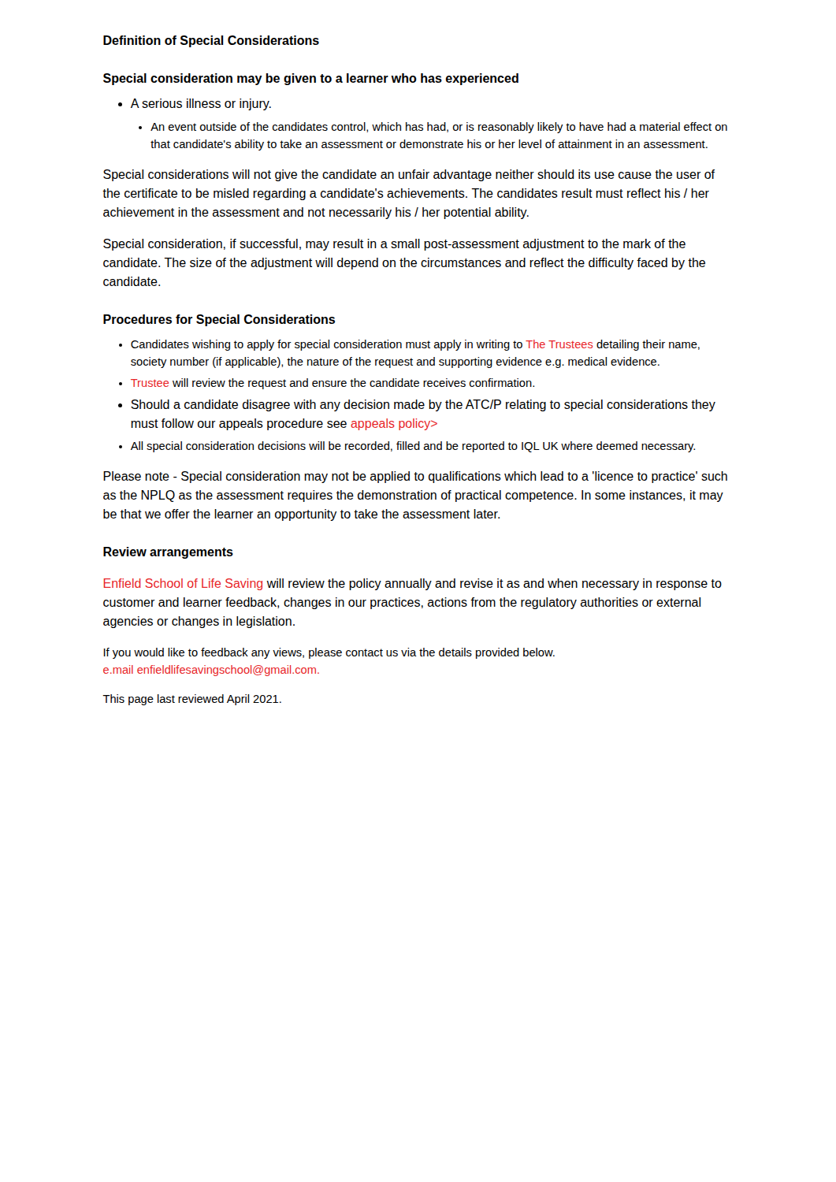Definition of Special Considerations
Special consideration may be given to a learner who has experienced
A serious illness or injury.
An event outside of the candidates control, which has had, or is reasonably likely to have had a material effect on that candidate's ability to take an assessment or demonstrate his or her level of attainment in an assessment.
Special considerations will not give the candidate an unfair advantage neither should its use cause the user of the certificate to be misled regarding a candidate's achievements. The candidates result must reflect his / her achievement in the assessment and not necessarily his / her potential ability.
Special consideration, if successful, may result in a small post-assessment adjustment to the mark of the candidate. The size of the adjustment will depend on the circumstances and reflect the difficulty faced by the candidate.
Procedures for Special Considerations
Candidates wishing to apply for special consideration must apply in writing to The Trustees detailing their name, society number (if applicable), the nature of the request and supporting evidence e.g. medical evidence.
Trustee will review the request and ensure the candidate receives confirmation.
Should a candidate disagree with any decision made by the ATC/P relating to special considerations they must follow our appeals procedure see appeals policy>
All special consideration decisions will be recorded, filled and be reported to IQL UK where deemed necessary.
Please note - Special consideration may not be applied to qualifications which lead to a 'licence to practice' such as the NPLQ as the assessment requires the demonstration of practical competence. In some instances, it may be that we offer the learner an opportunity to take the assessment later.
Review arrangements
Enfield School of Life Saving will review the policy annually and revise it as and when necessary in response to customer and learner feedback, changes in our practices, actions from the regulatory authorities or external agencies or changes in legislation.
If you would like to feedback any views, please contact us via the details provided below.
e.mail enfieldlifesavingschool@gmail.com.
This page last reviewed April 2021.